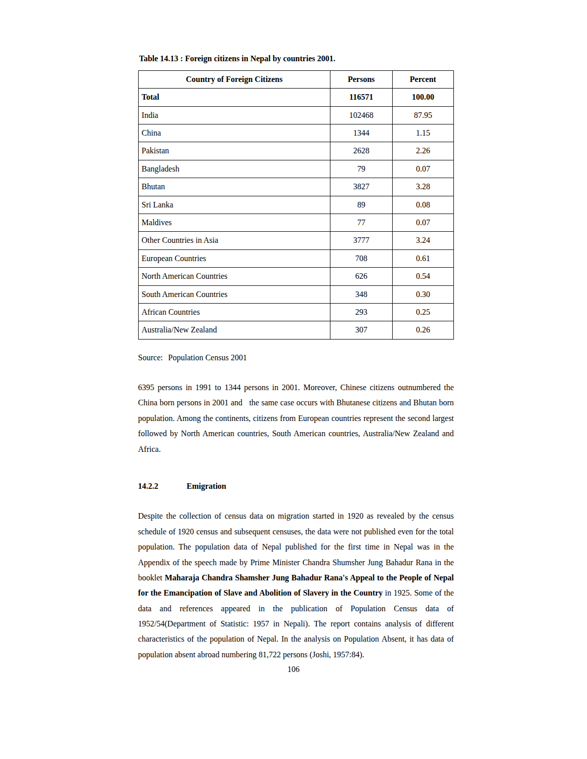Table 14.13 : Foreign citizens in Nepal by countries 2001.
| Country of Foreign Citizens | Persons | Percent |
| --- | --- | --- |
| Total | 116571 | 100.00 |
| India | 102468 | 87.95 |
| China | 1344 | 1.15 |
| Pakistan | 2628 | 2.26 |
| Bangladesh | 79 | 0.07 |
| Bhutan | 3827 | 3.28 |
| Sri Lanka | 89 | 0.08 |
| Maldives | 77 | 0.07 |
| Other Countries in Asia | 3777 | 3.24 |
| European Countries | 708 | 0.61 |
| North American Countries | 626 | 0.54 |
| South American Countries | 348 | 0.30 |
| African Countries | 293 | 0.25 |
| Australia/New Zealand | 307 | 0.26 |
Source: Population Census 2001
6395 persons in 1991 to 1344 persons in 2001. Moreover, Chinese citizens outnumbered the China born persons in 2001 and the same case occurs with Bhutanese citizens and Bhutan born population. Among the continents, citizens from European countries represent the second largest followed by North American countries, South American countries, Australia/New Zealand and Africa.
14.2.2 Emigration
Despite the collection of census data on migration started in 1920 as revealed by the census schedule of 1920 census and subsequent censuses, the data were not published even for the total population. The population data of Nepal published for the first time in Nepal was in the Appendix of the speech made by Prime Minister Chandra Shumsher Jung Bahadur Rana in the booklet Maharaja Chandra Shamsher Jung Bahadur Rana's Appeal to the People of Nepal for the Emancipation of Slave and Abolition of Slavery in the Country in 1925. Some of the data and references appeared in the publication of Population Census data of 1952/54(Department of Statistic: 1957 in Nepali). The report contains analysis of different characteristics of the population of Nepal. In the analysis on Population Absent, it has data of population absent abroad numbering 81,722 persons (Joshi, 1957:84).
106